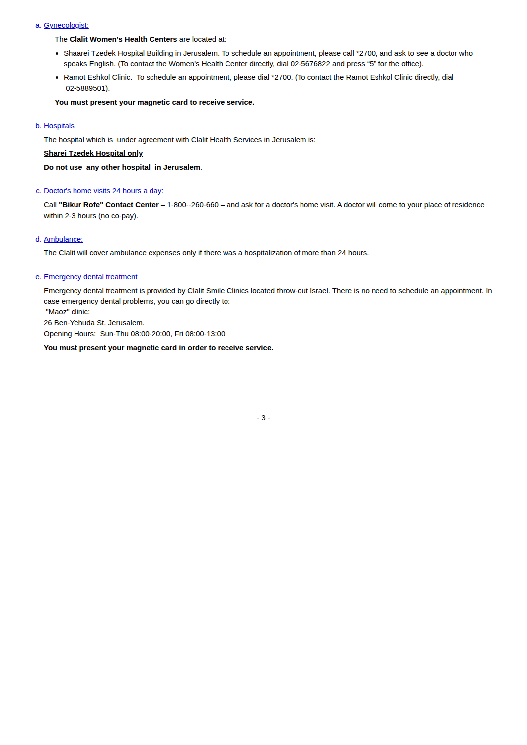Gynecologist:
The Clalit Women's Health Centers are located at:
Shaarei Tzedek Hospital Building in Jerusalem. To schedule an appointment, please call *2700, and ask to see a doctor who speaks English. (To contact the Women's Health Center directly, dial 02-5676822 and press “5” for the office).
Ramot Eshkol Clinic. To schedule an appointment, please dial *2700. (To contact the Ramot Eshkol Clinic directly, dial
02-5889501).
You must present your magnetic card to receive service.
Hospitals
The hospital which is under agreement with Clalit Health Services in Jerusalem is:
Sharei Tzedek Hospital only
Do not use any other hospital in Jerusalem.
Doctor's home visits 24 hours a day:
Call "Bikur Rofe" Contact Center – 1-800--260-660 – and ask for a doctor's home visit. A doctor will come to your place of residence within 2-3 hours (no co-pay).
Ambulance:
The Clalit will cover ambulance expenses only if there was a hospitalization of more than 24 hours.
Emergency dental treatment
Emergency dental treatment is provided by Clalit Smile Clinics located throw-out Israel. There is no need to schedule an appointment. In case emergency dental problems, you can go directly to:
"Maoz" clinic:
26 Ben-Yehuda St. Jerusalem.
Opening Hours: Sun-Thu 08:00-20:00, Fri 08:00-13:00
You must present your magnetic card in order to receive service.
- 3 -